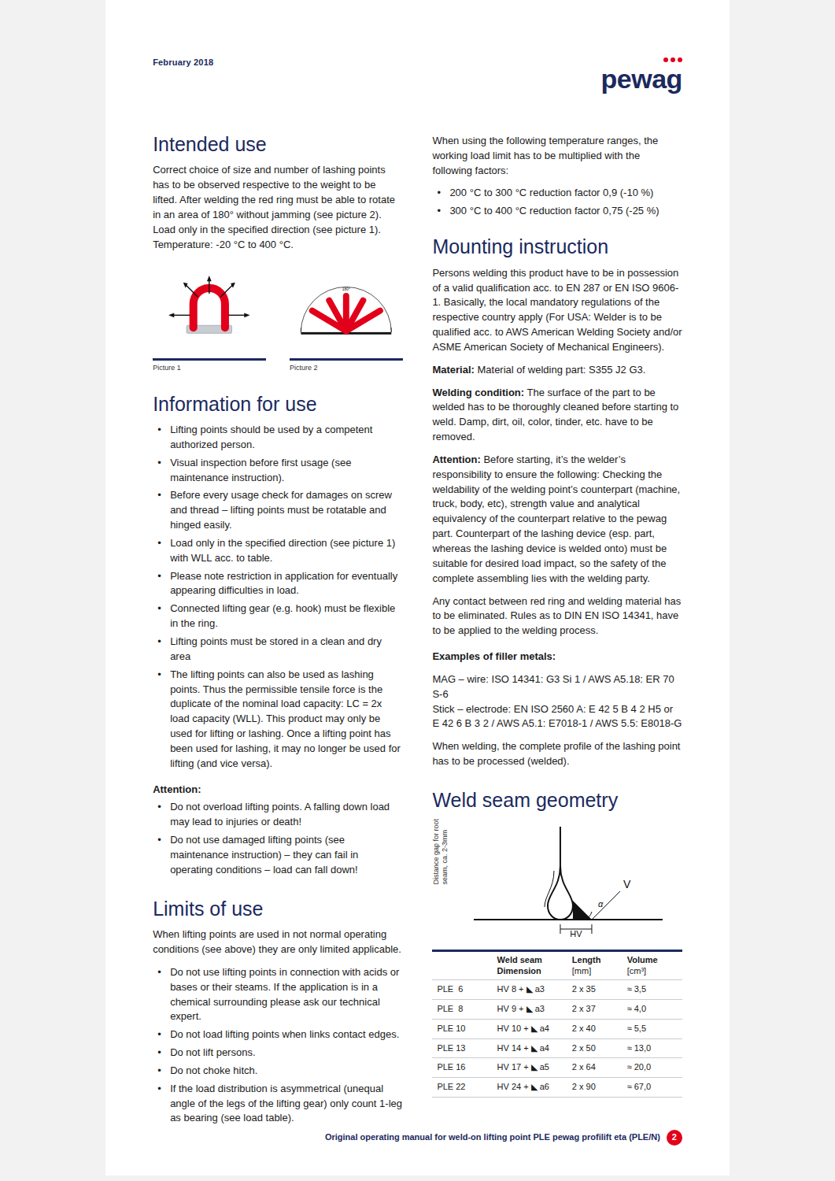February 2018
pewag
Intended use
Correct choice of size and number of lashing points has to be observed respective to the weight to be lifted. After welding the red ring must be able to rotate in an area of 180° without jamming (see picture 2). Load only in the specified direction (see picture 1). Temperature: -20 °C to 400 °C.
Picture 1
180°
Picture 2
Information for use
Lifting points should be used by a competent authorized person.
Visual inspection before first usage (see maintenance instruction).
Before every usage check for damages on screw and thread – lifting points must be rotatable and hinged easily.
Load only in the specified direction (see picture 1) with WLL acc. to table.
Please note restriction in application for eventually appearing difficulties in load.
Connected lifting gear (e.g. hook) must be flexible in the ring.
Lifting points must be stored in a clean and dry area
The lifting points can also be used as lashing points. Thus the permissible tensile force is the duplicate of the nominal load capacity: LC = 2x load capacity (WLL). This product may only be used for lifting or lashing. Once a lifting point has been used for lashing, it may no longer be used for lifting (and vice versa).
Attention:
Do not overload lifting points. A falling down load may lead to injuries or death!
Do not use damaged lifting points (see maintenance instruction) – they can fail in operating conditions – load can fall down!
Limits of use
When lifting points are used in not normal operating conditions (see above) they are only limited applicable.
Do not use lifting points in connection with acids or bases or their steams. If the application is in a chemical surrounding please ask our technical expert.
Do not load lifting points when links contact edges.
Do not lift persons.
Do not choke hitch.
If the load distribution is asymmetrical (unequal angle of the legs of the lifting gear) only count 1-leg as bearing (see load table).
When using the following temperature ranges, the working load limit has to be multiplied with the following factors:
200 °C to 300 °C reduction factor 0,9 (-10 %)
300 °C to 400 °C reduction factor 0,75 (-25 %)
Mounting instruction
Persons welding this product have to be in possession of a valid qualification acc. to EN 287 or EN ISO 9606-1. Basically, the local mandatory regulations of the respective country apply (For USA: Welder is to be qualified acc. to AWS American Welding Society and/or ASME American Society of Mechanical Engineers).
Material: Material of welding part: S355 J2 G3.
Welding condition: The surface of the part to be welded has to be thoroughly cleaned before starting to weld. Damp, dirt, oil, color, tinder, etc. have to be removed.
Attention: Before starting, it’s the welder’s responsibility to ensure the following: Checking the weldability of the welding point’s counterpart (machine, truck, body, etc), strength value and analytical equivalency of the counterpart relative to the pewag part. Counterpart of the lashing device (esp. part, whereas the lashing device is welded onto) must be suitable for desired load impact, so the safety of the complete assembling lies with the welding party.
Any contact between red ring and welding material has to be eliminated. Rules as to DIN EN ISO 14341, have to be applied to the welding process.
Examples of filler metals:
MAG – wire: ISO 14341: G3 Si 1 / AWS A5.18: ER 70 S-6
Stick – electrode: EN ISO 2560 A: E 42 5 B 4 2 H5 or
E 42 6 B 3 2 / AWS A5.1: E7018-1 / AWS 5.5: E8018-G
When welding, the complete profile of the lashing point has to be processed (welded).
Weld seam geometry
Distance gap for root
seam, ca. 2-3mm
V α HV
| | Weld seam Dimension | Length [mm] | Volume [cm³] |
| --- | --- | --- | --- |
| PLE 6 | HV 8 + ◣ a3 | 2 x 35 | ≈ 3,5 |
| PLE 8 | HV 9 + ◣ a3 | 2 x 37 | ≈ 4,0 |
| PLE 10 | HV 10 + ◣ a4 | 2 x 40 | ≈ 5,5 |
| PLE 13 | HV 14 + ◣ a4 | 2 x 50 | ≈ 13,0 |
| PLE 16 | HV 17 + ◣ a5 | 2 x 64 | ≈ 20,0 |
| PLE 22 | HV 24 + ◣ a6 | 2 x 90 | ≈ 67,0 |
Original operating manual for weld-on lifting point PLE pewag profilift eta (PLE/N) 2